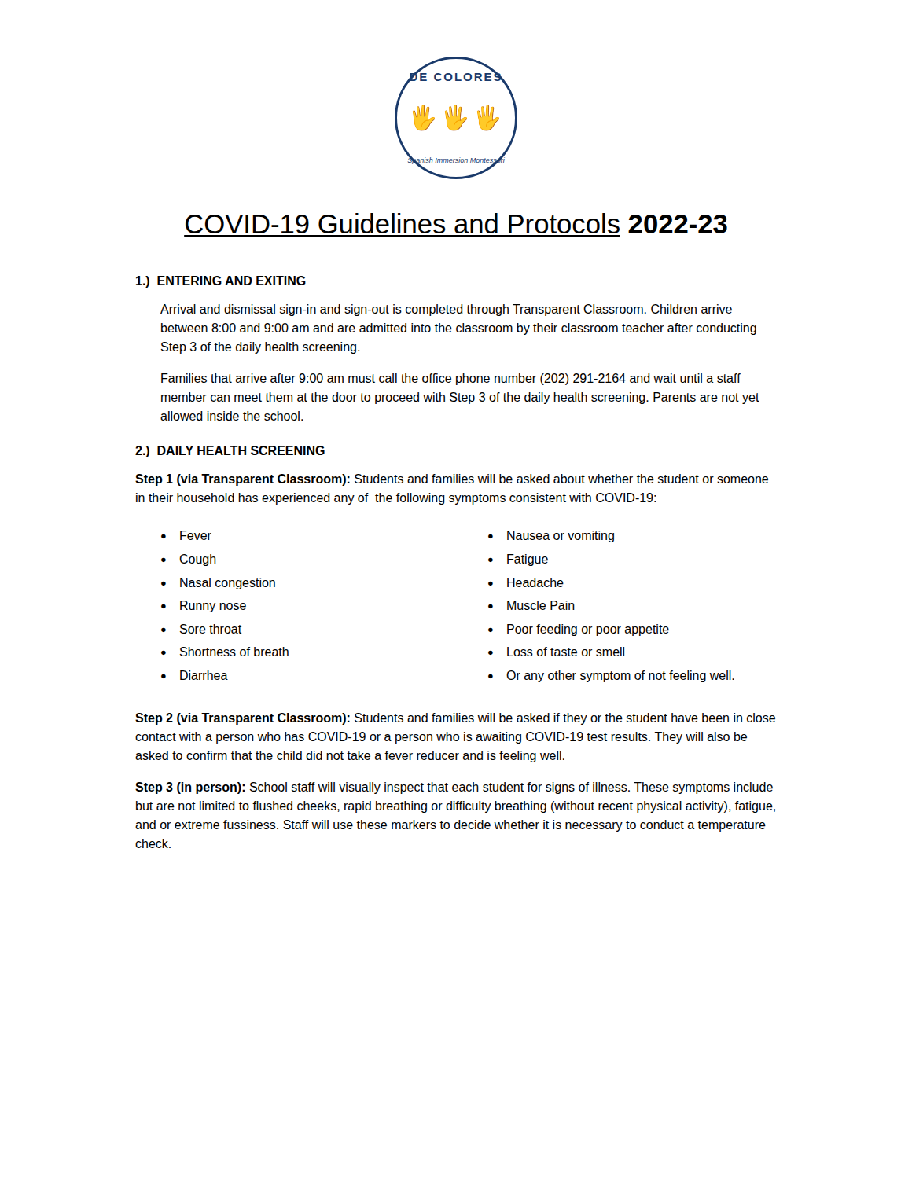DE COLORES
🖐🖐🖐
Spanish Immersion Montessori
COVID-19 Guidelines and Protocols 2022-23
1.) ENTERING AND EXITING
Arrival and dismissal sign-in and sign-out is completed through Transparent Classroom. Children arrive between 8:00 and 9:00 am and are admitted into the classroom by their classroom teacher after conducting Step 3 of the daily health screening.
Families that arrive after 9:00 am must call the office phone number (202) 291-2164 and wait until a staff member can meet them at the door to proceed with Step 3 of the daily health screening. Parents are not yet allowed inside the school.
2.) DAILY HEALTH SCREENING
Step 1 (via Transparent Classroom): Students and families will be asked about whether the student or someone in their household has experienced any of the following symptoms consistent with COVID-19:
Fever
Cough
Nasal congestion
Runny nose
Sore throat
Shortness of breath
Diarrhea
Nausea or vomiting
Fatigue
Headache
Muscle Pain
Poor feeding or poor appetite
Loss of taste or smell
Or any other symptom of not feeling well.
Step 2 (via Transparent Classroom): Students and families will be asked if they or the student have been in close contact with a person who has COVID-19 or a person who is awaiting COVID-19 test results. They will also be asked to confirm that the child did not take a fever reducer and is feeling well.
Step 3 (in person): School staff will visually inspect that each student for signs of illness. These symptoms include but are not limited to flushed cheeks, rapid breathing or difficulty breathing (without recent physical activity), fatigue, and or extreme fussiness. Staff will use these markers to decide whether it is necessary to conduct a temperature check.